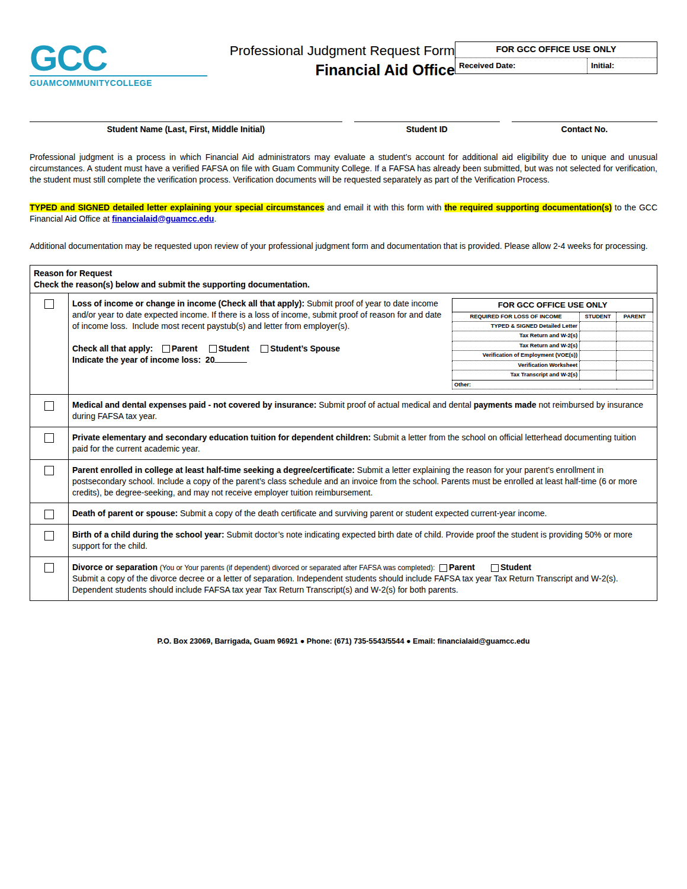FOR GCC OFFICE USE ONLY
Received Date:
Initial:
GCC
GUAM COMMUNITY COLLEGE
Professional Judgment Request Form
Financial Aid Office
Student Name (Last, First, Middle Initial)
Student ID
Contact No.
Professional judgment is a process in which Financial Aid administrators may evaluate a student’s account for additional aid eligibility due to unique and unusual circumstances. A student must have a verified FAFSA on file with Guam Community College. If a FAFSA has already been submitted, but was not selected for verification, the student must still complete the verification process. Verification documents will be requested separately as part of the Verification Process.
TYPED and SIGNED detailed letter explaining your special circumstances and email it with this form with the required supporting documentation(s) to the GCC Financial Aid Office at financialaid@guamcc.edu.
Additional documentation may be requested upon review of your professional judgment form and documentation that is provided. Please allow 2-4 weeks for processing.
| Reason for Request Check the reason(s) below and submit the supporting documentation. |
| | / FOR GCC OFFICE USE ONLY / / REQUIRED FOR LOSS OF INCOME / STUDENT / PARENT / / TYPED & SIGNED Detailed Letter / / / / Tax Return and W-2(s) / / / / Tax Return and W-2(s) / / / / Verification of Employment (VOE(s)) / / / / Verification Worksheet / / / / Tax Transcript and W-2(s) / / / / Other: / Loss of income or change in income (Check all that apply): Submit proof of year to date income and/or year to date expected income. If there is a loss of income, submit proof of reason for and date of income loss. Include most recent paystub(s) and letter from employer(s). Check all that apply: Parent Student Student’s Spouse Indicate the year of income loss: 20 |
| | Medical and dental expenses paid - not covered by insurance: Submit proof of actual medical and dental payments made not reimbursed by insurance during FAFSA tax year. |
| | Private elementary and secondary education tuition for dependent children: Submit a letter from the school on official letterhead documenting tuition paid for the current academic year. |
| | Parent enrolled in college at least half-time seeking a degree/certificate: Submit a letter explaining the reason for your parent’s enrollment in postsecondary school. Include a copy of the parent’s class schedule and an invoice from the school. Parents must be enrolled at least half-time (6 or more credits), be degree-seeking, and may not receive employer tuition reimbursement. |
| | Death of parent or spouse: Submit a copy of the death certificate and surviving parent or student expected current-year income. |
| | Birth of a child during the school year: Submit doctor’s note indicating expected birth date of child. Provide proof the student is providing 50% or more support for the child. |
| | Divorce or separation (You or Your parents (if dependent) divorced or separated after FAFSA was completed): Parent Student Submit a copy of the divorce decree or a letter of separation. Independent students should include FAFSA tax year Tax Return Transcript and W-2(s). Dependent students should include FAFSA tax year Tax Return Transcript(s) and W-2(s) for both parents. |
P.O. Box 23069, Barrigada, Guam 96921 ● Phone: (671) 735-5543/5544 ● Email: financialaid@guamcc.edu